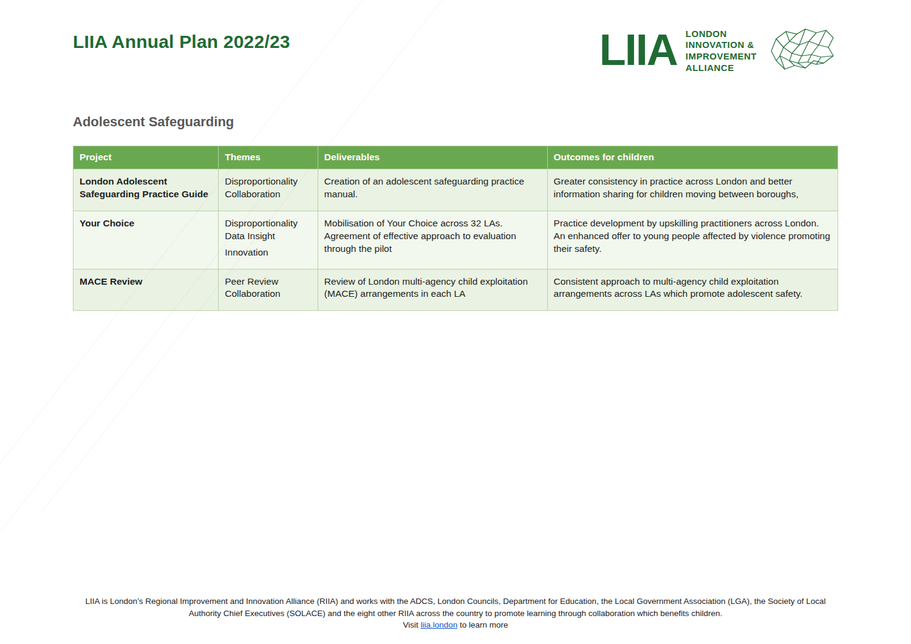LIIA Annual Plan 2022/23
LIIA
LONDON
INNOVATION &
IMPROVEMENT
ALLIANCE
Adolescent Safeguarding
| Project | Themes | Deliverables | Outcomes for children |
| --- | --- | --- | --- |
| London Adolescent Safeguarding Practice Guide | Disproportionality Collaboration | Creation of an adolescent safeguarding practice manual. | Greater consistency in practice across London and better information sharing for children moving between boroughs, |
| Your Choice | Disproportionality Data Insight Innovation | Mobilisation of Your Choice across 32 LAs. Agreement of effective approach to evaluation through the pilot | Practice development by upskilling practitioners across London. An enhanced offer to young people affected by violence promoting their safety. |
| MACE Review | Peer Review Collaboration | Review of London multi-agency child exploitation (MACE) arrangements in each LA | Consistent approach to multi-agency child exploitation arrangements across LAs which promote adolescent safety. |
LIIA is London’s Regional Improvement and Innovation Alliance (RIIA) and works with the ADCS, London Councils, Department for Education, the Local Government Association (LGA), the Society of Local Authority Chief Executives (SOLACE) and the eight other RIIA across the country to promote learning through collaboration which benefits children.
Visit liia.london to learn more